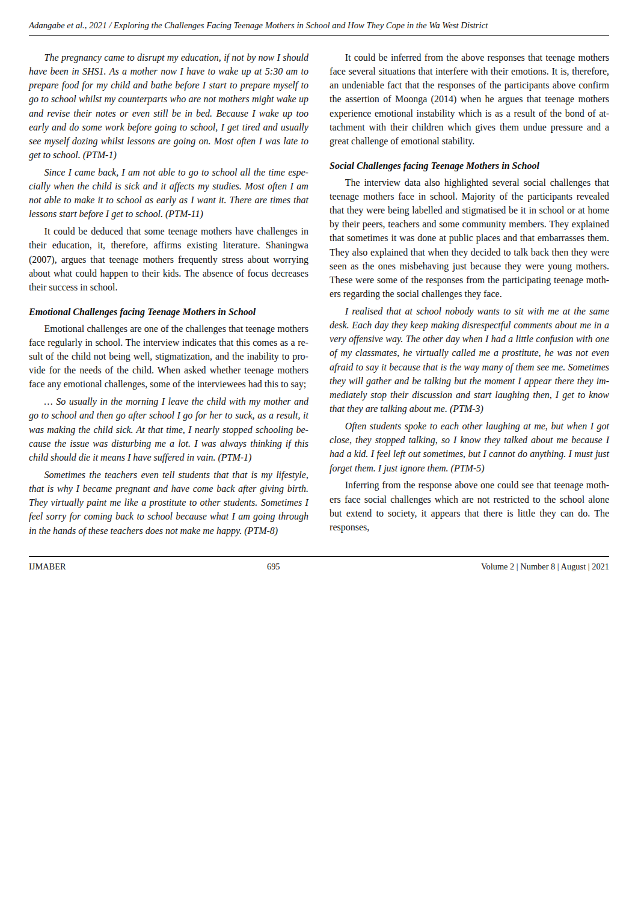Adangabe et al., 2021 / Exploring the Challenges Facing Teenage Mothers in School and How They Cope in the Wa West District
The pregnancy came to disrupt my education, if not by now I should have been in SHS1. As a mother now I have to wake up at 5:30 am to prepare food for my child and bathe before I start to prepare myself to go to school whilst my counterparts who are not mothers might wake up and revise their notes or even still be in bed. Because I wake up too early and do some work before going to school, I get tired and usually see myself dozing whilst lessons are going on. Most often I was late to get to school. (PTM-1)
Since I came back, I am not able to go to school all the time especially when the child is sick and it affects my studies. Most often I am not able to make it to school as early as I want it. There are times that lessons start before I get to school. (PTM-11)
It could be deduced that some teenage mothers have challenges in their education, it, therefore, affirms existing literature. Shaningwa (2007), argues that teenage mothers frequently stress about worrying about what could happen to their kids. The absence of focus decreases their success in school.
Emotional Challenges facing Teenage Mothers in School
Emotional challenges are one of the challenges that teenage mothers face regularly in school. The interview indicates that this comes as a result of the child not being well, stigmatization, and the inability to provide for the needs of the child. When asked whether teenage mothers face any emotional challenges, some of the interviewees had this to say;
… So usually in the morning I leave the child with my mother and go to school and then go after school I go for her to suck, as a result, it was making the child sick. At that time, I nearly stopped schooling because the issue was disturbing me a lot. I was always thinking if this child should die it means I have suffered in vain. (PTM-1)
Sometimes the teachers even tell students that that is my lifestyle, that is why I became pregnant and have come back after giving birth. They virtually paint me like a prostitute to other students. Sometimes I feel sorry for coming back to school because what I am going through in the hands of these teachers does not make me happy. (PTM-8)
It could be inferred from the above responses that teenage mothers face several situations that interfere with their emotions. It is, therefore, an undeniable fact that the responses of the participants above confirm the assertion of Moonga (2014) when he argues that teenage mothers experience emotional instability which is as a result of the bond of attachment with their children which gives them undue pressure and a great challenge of emotional stability.
Social Challenges facing Teenage Mothers in School
The interview data also highlighted several social challenges that teenage mothers face in school. Majority of the participants revealed that they were being labelled and stigmatised be it in school or at home by their peers, teachers and some community members. They explained that sometimes it was done at public places and that embarrasses them. They also explained that when they decided to talk back then they were seen as the ones misbehaving just because they were young mothers. These were some of the responses from the participating teenage mothers regarding the social challenges they face.
I realised that at school nobody wants to sit with me at the same desk. Each day they keep making disrespectful comments about me in a very offensive way. The other day when I had a little confusion with one of my classmates, he virtually called me a prostitute, he was not even afraid to say it because that is the way many of them see me. Sometimes they will gather and be talking but the moment I appear there they immediately stop their discussion and start laughing then, I get to know that they are talking about me. (PTM-3)
Often students spoke to each other laughing at me, but when I got close, they stopped talking, so I know they talked about me because I had a kid. I feel left out sometimes, but I cannot do anything. I must just forget them. I just ignore them. (PTM-5)
Inferring from the response above one could see that teenage mothers face social challenges which are not restricted to the school alone but extend to society, it appears that there is little they can do. The responses,
IJMABER 695 Volume 2 | Number 8 | August | 2021